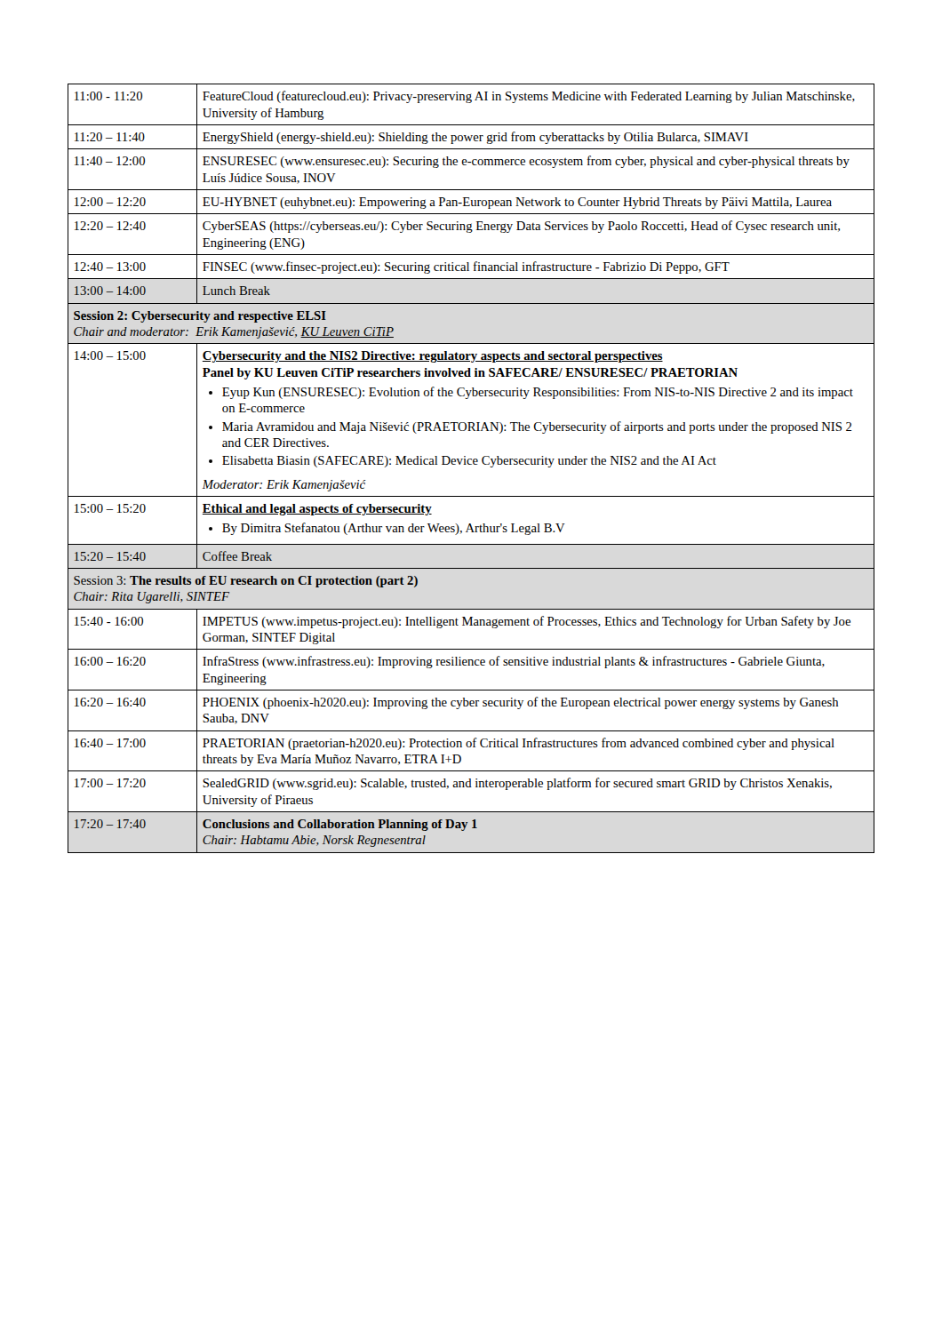| 11:00 - 11:20 | FeatureCloud (featurecloud.eu): Privacy-preserving AI in Systems Medicine with Federated Learning by Julian Matschinske, University of Hamburg |
| 11:20 – 11:40 | EnergyShield (energy-shield.eu): Shielding the power grid from cyberattacks by Otilia Bularca, SIMAVI |
| 11:40 – 12:00 | ENSURESEC (www.ensuresec.eu): Securing the e-commerce ecosystem from cyber, physical and cyber-physical threats by Luís Júdice Sousa, INOV |
| 12:00 – 12:20 | EU-HYBNET (euhybnet.eu): Empowering a Pan-European Network to Counter Hybrid Threats by Päivi Mattila, Laurea |
| 12:20 – 12:40 | CyberSEAS (https://cyberseas.eu/): Cyber Securing Energy Data Services by Paolo Roccetti, Head of Cysec research unit, Engineering (ENG) |
| 12:40 – 13:00 | FINSEC (www.finsec-project.eu): Securing critical financial infrastructure - Fabrizio Di Peppo, GFT |
| 13:00 – 14:00 | Lunch Break |
| Session 2: Cybersecurity and respective ELSI Chair and moderator: Erik Kamenjašević, KU Leuven CiTiP |
| 14:00 – 15:00 | Cybersecurity and the NIS2 Directive: regulatory aspects and sectoral perspectives Panel by KU Leuven CiTiP researchers involved in SAFECARE/ ENSURESEC/ PRAETORIAN Eyup Kun (ENSURESEC): Evolution of the Cybersecurity Responsibilities: From NIS-to-NIS Directive 2 and its impact on E-commerce Maria Avramidou and Maja Nišević (PRAETORIAN): The Cybersecurity of airports and ports under the proposed NIS 2 and CER Directives. Elisabetta Biasin (SAFECARE): Medical Device Cybersecurity under the NIS2 and the AI Act Moderator: Erik Kamenjašević |
| 15:00 – 15:20 | Ethical and legal aspects of cybersecurity By Dimitra Stefanatou (Arthur van der Wees), Arthur's Legal B.V |
| 15:20 – 15:40 | Coffee Break |
| Session 3: The results of EU research on CI protection (part 2) Chair: Rita Ugarelli, SINTEF |
| 15:40 - 16:00 | IMPETUS (www.impetus-project.eu): Intelligent Management of Processes, Ethics and Technology for Urban Safety by Joe Gorman, SINTEF Digital |
| 16:00 – 16:20 | InfraStress (www.infrastress.eu): Improving resilience of sensitive industrial plants & infrastructures - Gabriele Giunta, Engineering |
| 16:20 – 16:40 | PHOENIX (phoenix-h2020.eu): Improving the cyber security of the European electrical power energy systems by Ganesh Sauba, DNV |
| 16:40 – 17:00 | PRAETORIAN (praetorian-h2020.eu): Protection of Critical Infrastructures from advanced combined cyber and physical threats by Eva María Muñoz Navarro, ETRA I+D |
| 17:00 – 17:20 | SealedGRID (www.sgrid.eu): Scalable, trusted, and interoperable platform for secured smart GRID by Christos Xenakis, University of Piraeus |
| 17:20 – 17:40 | Conclusions and Collaboration Planning of Day 1 Chair: Habtamu Abie, Norsk Regnesentral |